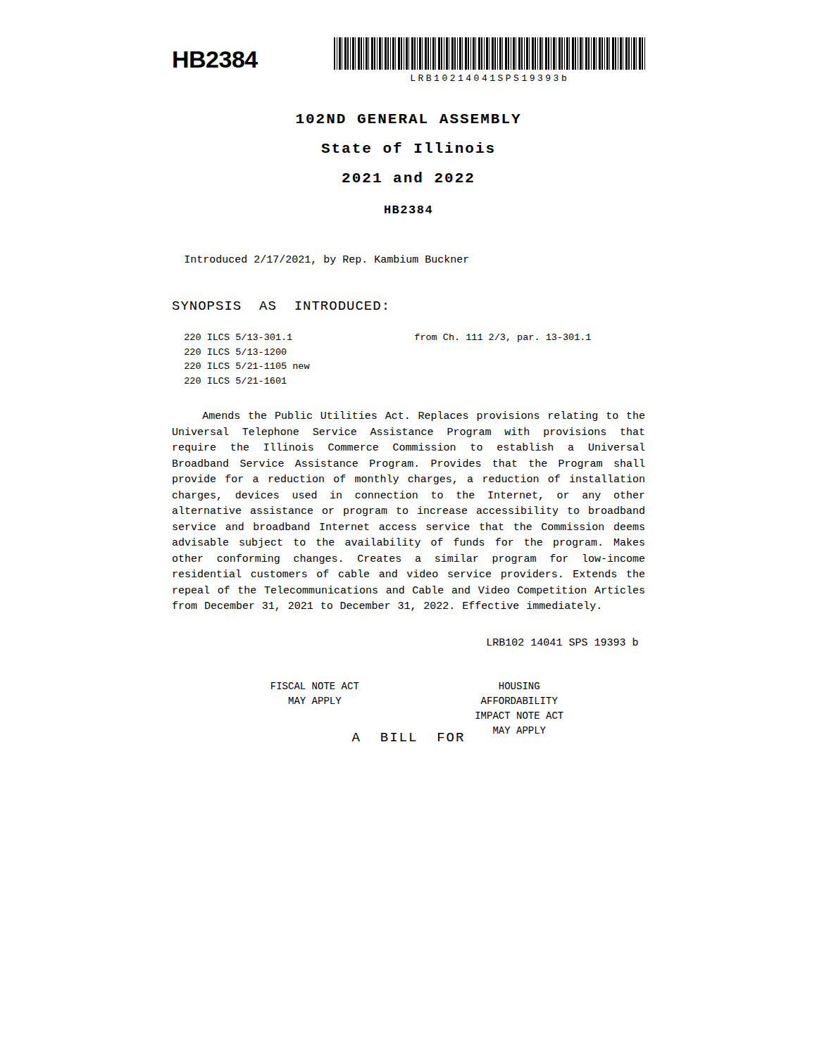HB2384
LRB10214041SPS19393b
102ND GENERAL ASSEMBLY
State of Illinois
2021 and 2022
HB2384
Introduced 2/17/2021, by Rep. Kambium Buckner
SYNOPSIS AS INTRODUCED:
| 220 ILCS 5/13-301.1 | from Ch. 111 2/3, par. 13-301.1 |
| 220 ILCS 5/13-1200 | |
| 220 ILCS 5/21-1105 new | |
| 220 ILCS 5/21-1601 | |
Amends the Public Utilities Act. Replaces provisions relating to the Universal Telephone Service Assistance Program with provisions that require the Illinois Commerce Commission to establish a Universal Broadband Service Assistance Program. Provides that the Program shall provide for a reduction of monthly charges, a reduction of installation charges, devices used in connection to the Internet, or any other alternative assistance or program to increase accessibility to broadband service and broadband Internet access service that the Commission deems advisable subject to the availability of funds for the program. Makes other conforming changes. Creates a similar program for low-income residential customers of cable and video service providers. Extends the repeal of the Telecommunications and Cable and Video Competition Articles from December 31, 2021 to December 31, 2022. Effective immediately.
LRB102 14041 SPS 19393 b
FISCAL NOTE ACT
MAY APPLY
HOUSING
AFFORDABILITY
IMPACT NOTE ACT
MAY APPLY
A BILL FOR